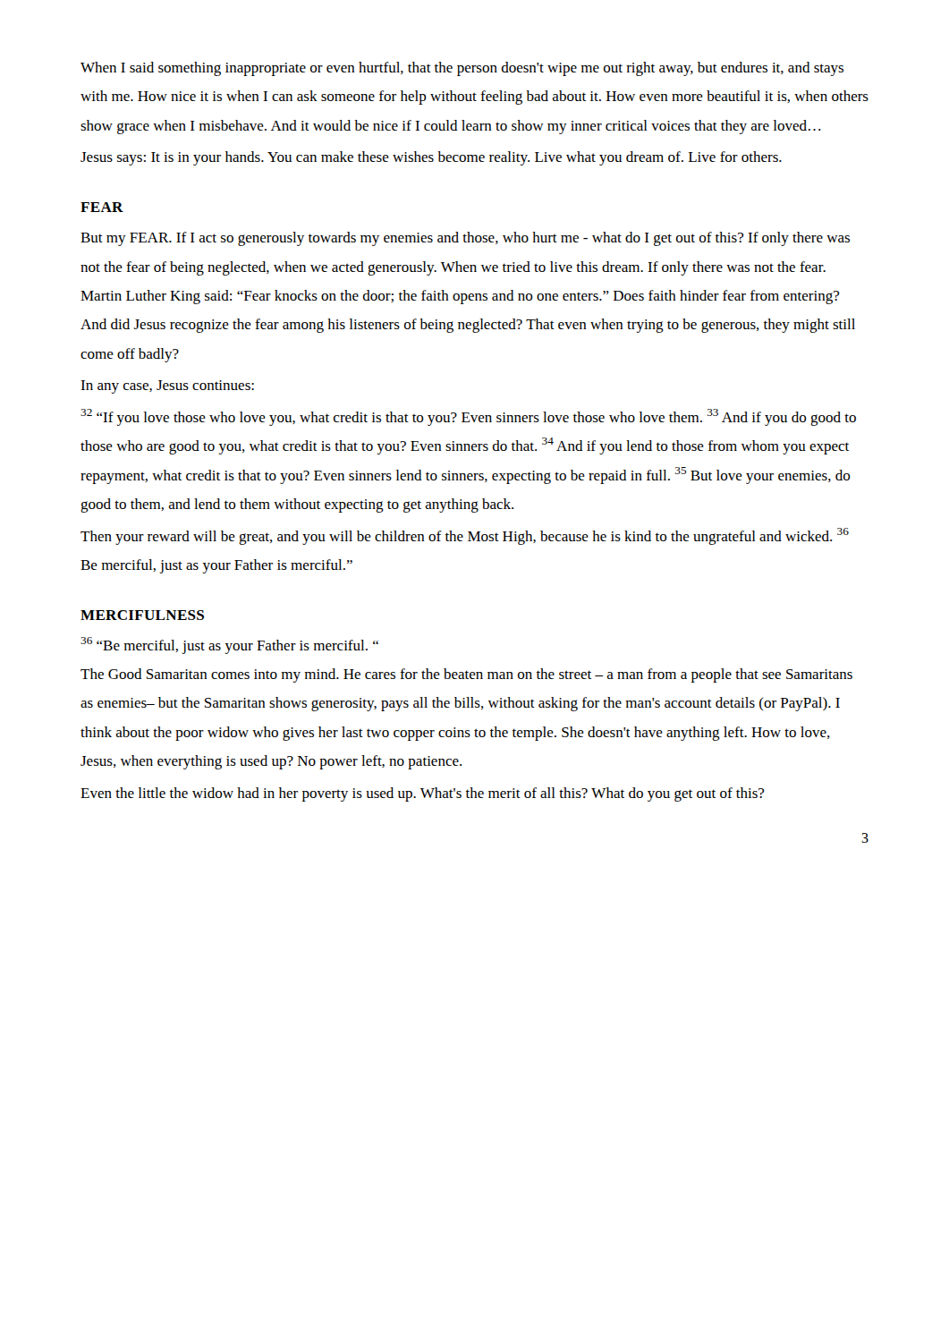When I said something inappropriate or even hurtful, that the person doesn't wipe me out right away, but endures it, and stays with me. How nice it is when I can ask someone for help without feeling bad about it. How even more beautiful it is, when others show grace when I misbehave. And it would be nice if I could learn to show my inner critical voices that they are loved…
Jesus says: It is in your hands. You can make these wishes become reality. Live what you dream of. Live for others.
FEAR
But my FEAR. If I act so generously towards my enemies and those, who hurt me - what do I get out of this? If only there was not the fear of being neglected, when we acted generously. When we tried to live this dream. If only there was not the fear. Martin Luther King said: “Fear knocks on the door; the faith opens and no one enters.” Does faith hinder fear from entering? And did Jesus recognize the fear among his listeners of being neglected? That even when trying to be generous, they might still come off badly?
In any case, Jesus continues:
32 “If you love those who love you, what credit is that to you? Even sinners love those who love them. 33 And if you do good to those who are good to you, what credit is that to you? Even sinners do that. 34 And if you lend to those from whom you expect repayment, what credit is that to you? Even sinners lend to sinners, expecting to be repaid in full. 35 But love your enemies, do good to them, and lend to them without expecting to get anything back.
Then your reward will be great, and you will be children of the Most High, because he is kind to the ungrateful and wicked. 36 Be merciful, just as your Father is merciful.”
MERCIFULNESS
36 “Be merciful, just as your Father is merciful. “
The Good Samaritan comes into my mind. He cares for the beaten man on the street – a man from a people that see Samaritans as enemies– but the Samaritan shows generosity, pays all the bills, without asking for the man's account details (or PayPal). I think about the poor widow who gives her last two copper coins to the temple. She doesn't have anything left. How to love, Jesus, when everything is used up? No power left, no patience.
Even the little the widow had in her poverty is used up. What's the merit of all this? What do you get out of this?
3